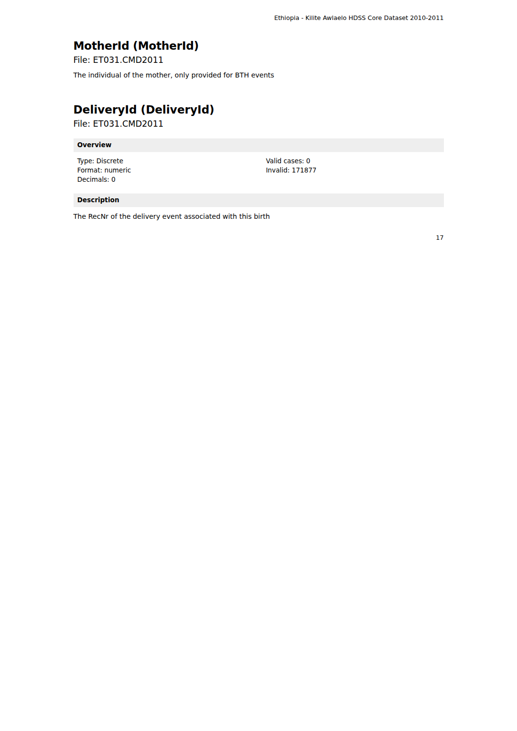Ethiopia - Kilite Awlaelo HDSS Core Dataset 2010-2011
MotherId (MotherId)
File: ET031.CMD2011
The individual of the mother, only provided for BTH events
DeliveryId (DeliveryId)
File: ET031.CMD2011
Overview
| Type: Discrete | Valid cases: 0 |
| Format: numeric | Invalid: 171877 |
| Decimals: 0 | |
Description
The RecNr of the delivery event associated with this birth
17